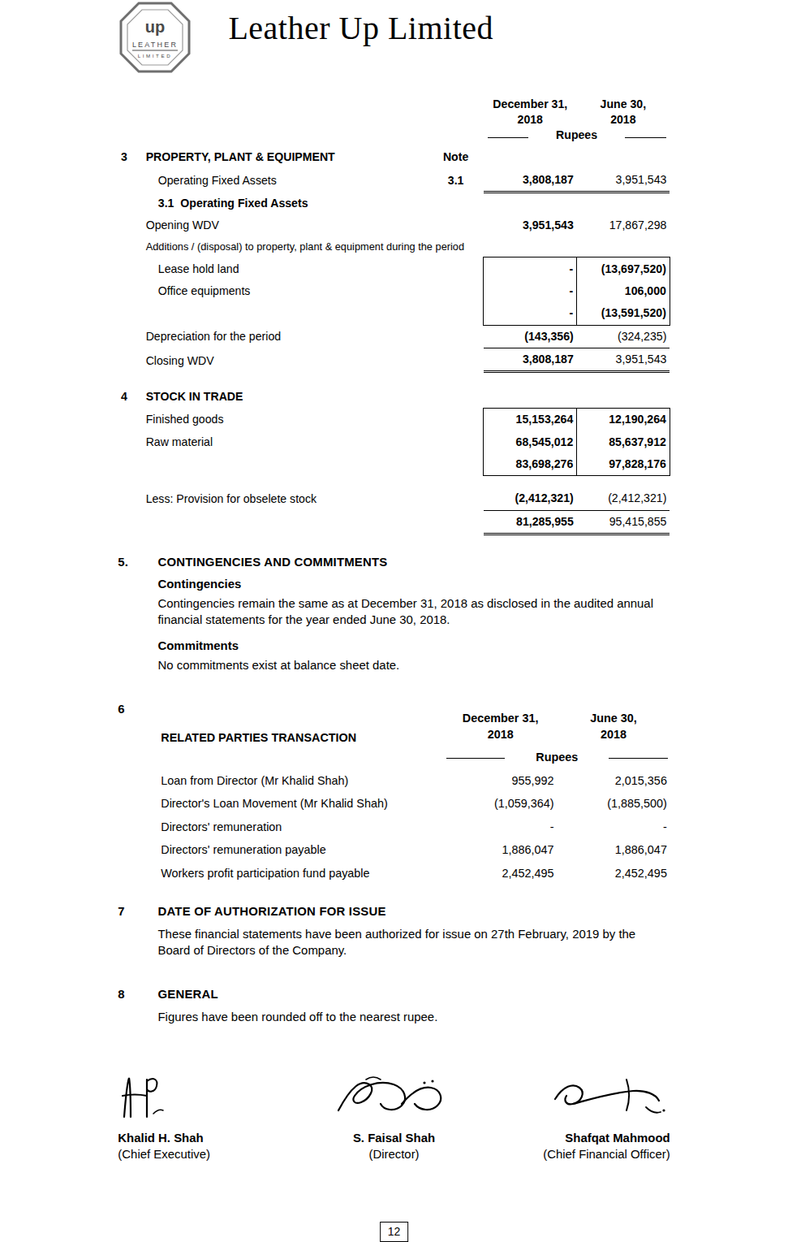up LEATHER LIMITED
Leather Up Limited
| | | | December 31, 2018 | June 30, 2018 |
| | | | Rupees |
| 3 | PROPERTY, PLANT & EQUIPMENT | Note | | |
| | Operating Fixed Assets | 3.1 | 3,808,187 | 3,951,543 |
| | 3.1 Operating Fixed Assets | | |
| | Opening WDV | | 3,951,543 | 17,867,298 |
| | Additions / (disposal) to property, plant & equipment during the period | | |
| | Lease hold land | | - | (13,697,520) |
| | Office equipments | | - | 106,000 |
| | | | - | (13,591,520) |
| | Depreciation for the period | | (143,356) | (324,235) |
| | Closing WDV | | 3,808,187 | 3,951,543 |
| 4 | STOCK IN TRADE | | | |
| | Finished goods | | 15,153,264 | 12,190,264 |
| | Raw material | | 68,545,012 | 85,637,912 |
| | | | 83,698,276 | 97,828,176 |
| | Less: Provision for obselete stock | | (2,412,321) | (2,412,321) |
| | | | 81,285,955 | 95,415,855 |
5.
CONTINGENCIES AND COMMITMENTS
Contingencies
Contingencies remain the same as at December 31, 2018 as disclosed in the audited annual financial statements for the year ended June 30, 2018.
Commitments
No commitments exist at balance sheet date.
6
| RELATED PARTIES TRANSACTION | December 31, 2018 | June 30, 2018 |
| | Rupees |
| Loan from Director (Mr Khalid Shah) | 955,992 | 2,015,356 |
| Director's Loan Movement (Mr Khalid Shah) | (1,059,364) | (1,885,500) |
| Directors' remuneration | - | - |
| Directors' remuneration payable | 1,886,047 | 1,886,047 |
| Workers profit participation fund payable | 2,452,495 | 2,452,495 |
7
DATE OF AUTHORIZATION FOR ISSUE
These financial statements have been authorized for issue on 27th February, 2019 by the Board of Directors of the Company.
8
GENERAL
Figures have been rounded off to the nearest rupee.
Khalid H. Shah
(Chief Executive)
S. Faisal Shah
(Director)
Shafqat Mahmood
(Chief Financial Officer)
12